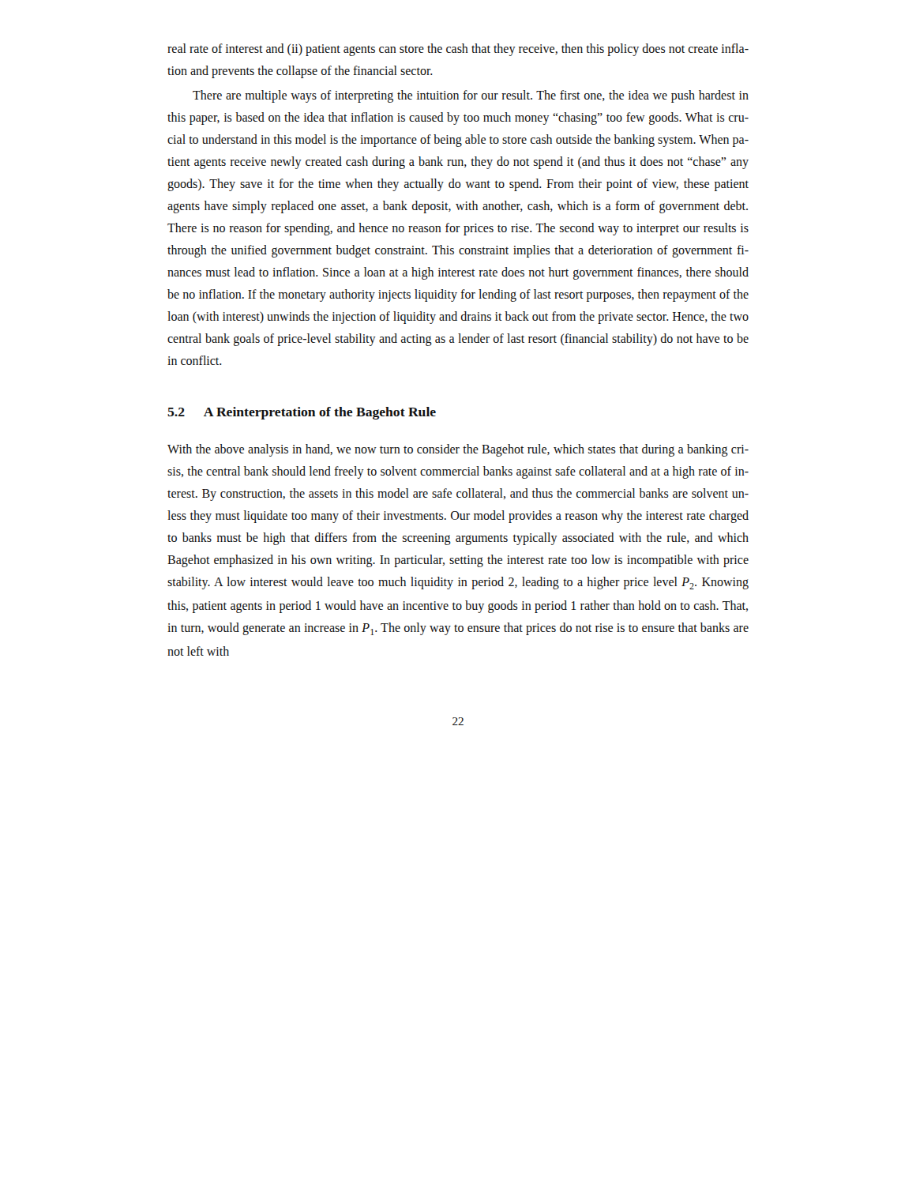real rate of interest and (ii) patient agents can store the cash that they receive, then this policy does not create inflation and prevents the collapse of the financial sector.
There are multiple ways of interpreting the intuition for our result. The first one, the idea we push hardest in this paper, is based on the idea that inflation is caused by too much money “chasing” too few goods. What is crucial to understand in this model is the importance of being able to store cash outside the banking system. When patient agents receive newly created cash during a bank run, they do not spend it (and thus it does not “chase” any goods). They save it for the time when they actually do want to spend. From their point of view, these patient agents have simply replaced one asset, a bank deposit, with another, cash, which is a form of government debt. There is no reason for spending, and hence no reason for prices to rise. The second way to interpret our results is through the unified government budget constraint. This constraint implies that a deterioration of government finances must lead to inflation. Since a loan at a high interest rate does not hurt government finances, there should be no inflation. If the monetary authority injects liquidity for lending of last resort purposes, then repayment of the loan (with interest) unwinds the injection of liquidity and drains it back out from the private sector. Hence, the two central bank goals of price-level stability and acting as a lender of last resort (financial stability) do not have to be in conflict.
5.2 A Reinterpretation of the Bagehot Rule
With the above analysis in hand, we now turn to consider the Bagehot rule, which states that during a banking crisis, the central bank should lend freely to solvent commercial banks against safe collateral and at a high rate of interest. By construction, the assets in this model are safe collateral, and thus the commercial banks are solvent unless they must liquidate too many of their investments. Our model provides a reason why the interest rate charged to banks must be high that differs from the screening arguments typically associated with the rule, and which Bagehot emphasized in his own writing. In particular, setting the interest rate too low is incompatible with price stability. A low interest would leave too much liquidity in period 2, leading to a higher price level P2. Knowing this, patient agents in period 1 would have an incentive to buy goods in period 1 rather than hold on to cash. That, in turn, would generate an increase in P1. The only way to ensure that prices do not rise is to ensure that banks are not left with
22